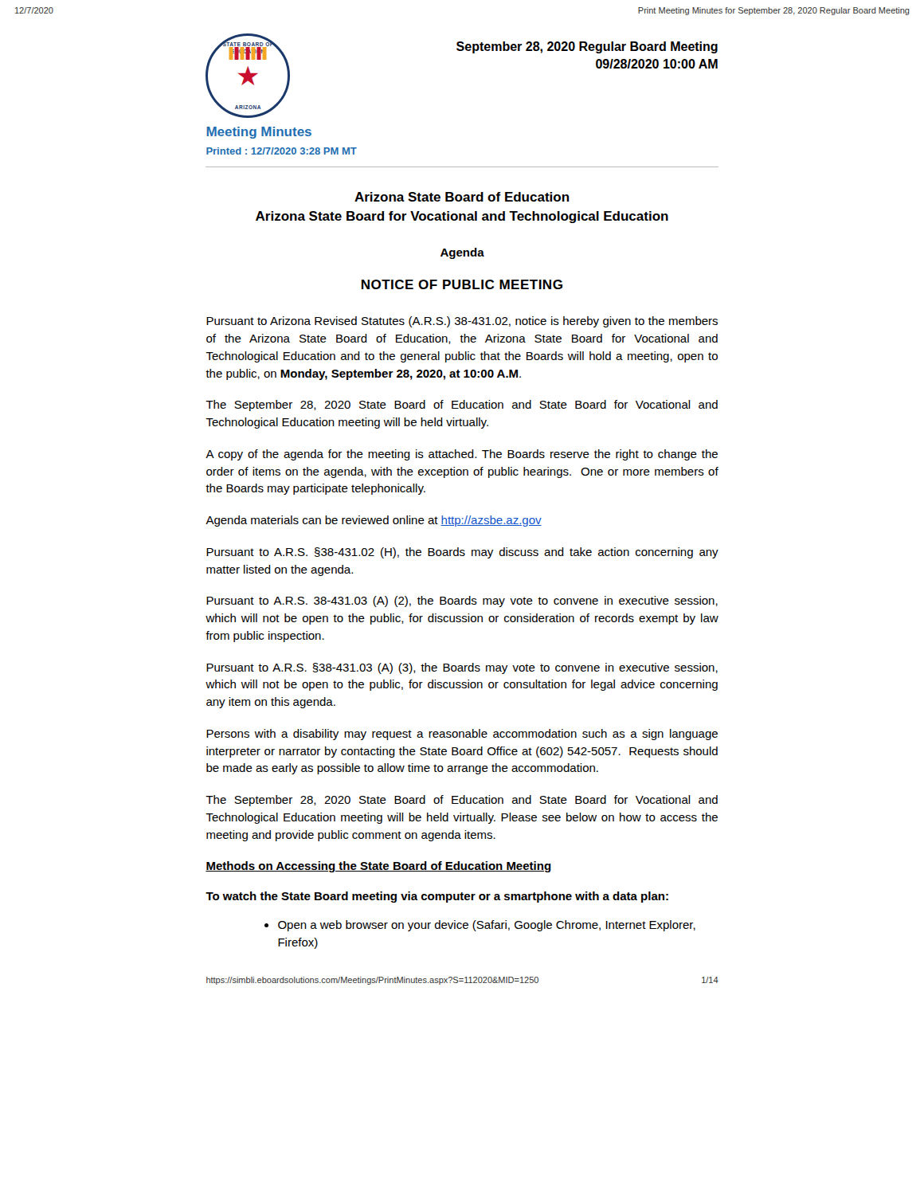12/7/2020 Print Meeting Minutes for September 28, 2020 Regular Board Meeting
STATE BOARD OF EDUCATION
★
ARIZONA
September 28, 2020 Regular Board Meeting
09/28/2020 10:00 AM
Meeting Minutes
Printed : 12/7/2020 3:28 PM MT
Arizona State Board of Education
Arizona State Board for Vocational and Technological Education
Agenda
NOTICE OF PUBLIC MEETING
Pursuant to Arizona Revised Statutes (A.R.S.) 38-431.02, notice is hereby given to the members of the Arizona State Board of Education, the Arizona State Board for Vocational and Technological Education and to the general public that the Boards will hold a meeting, open to the public, on Monday, September 28, 2020, at 10:00 A.M.
The September 28, 2020 State Board of Education and State Board for Vocational and Technological Education meeting will be held virtually.
A copy of the agenda for the meeting is attached. The Boards reserve the right to change the order of items on the agenda, with the exception of public hearings. One or more members of the Boards may participate telephonically.
Agenda materials can be reviewed online at http://azsbe.az.gov
Pursuant to A.R.S. §38-431.02 (H), the Boards may discuss and take action concerning any matter listed on the agenda.
Pursuant to A.R.S. 38-431.03 (A) (2), the Boards may vote to convene in executive session, which will not be open to the public, for discussion or consideration of records exempt by law from public inspection.
Pursuant to A.R.S. §38-431.03 (A) (3), the Boards may vote to convene in executive session, which will not be open to the public, for discussion or consultation for legal advice concerning any item on this agenda.
Persons with a disability may request a reasonable accommodation such as a sign language interpreter or narrator by contacting the State Board Office at (602) 542-5057. Requests should be made as early as possible to allow time to arrange the accommodation.
The September 28, 2020 State Board of Education and State Board for Vocational and Technological Education meeting will be held virtually. Please see below on how to access the meeting and provide public comment on agenda items.
Methods on Accessing the State Board of Education Meeting
To watch the State Board meeting via computer or a smartphone with a data plan:
Open a web browser on your device (Safari, Google Chrome, Internet Explorer, Firefox)
https://simbli.eboardsolutions.com/Meetings/PrintMinutes.aspx?S=112020&MID=1250 1/14